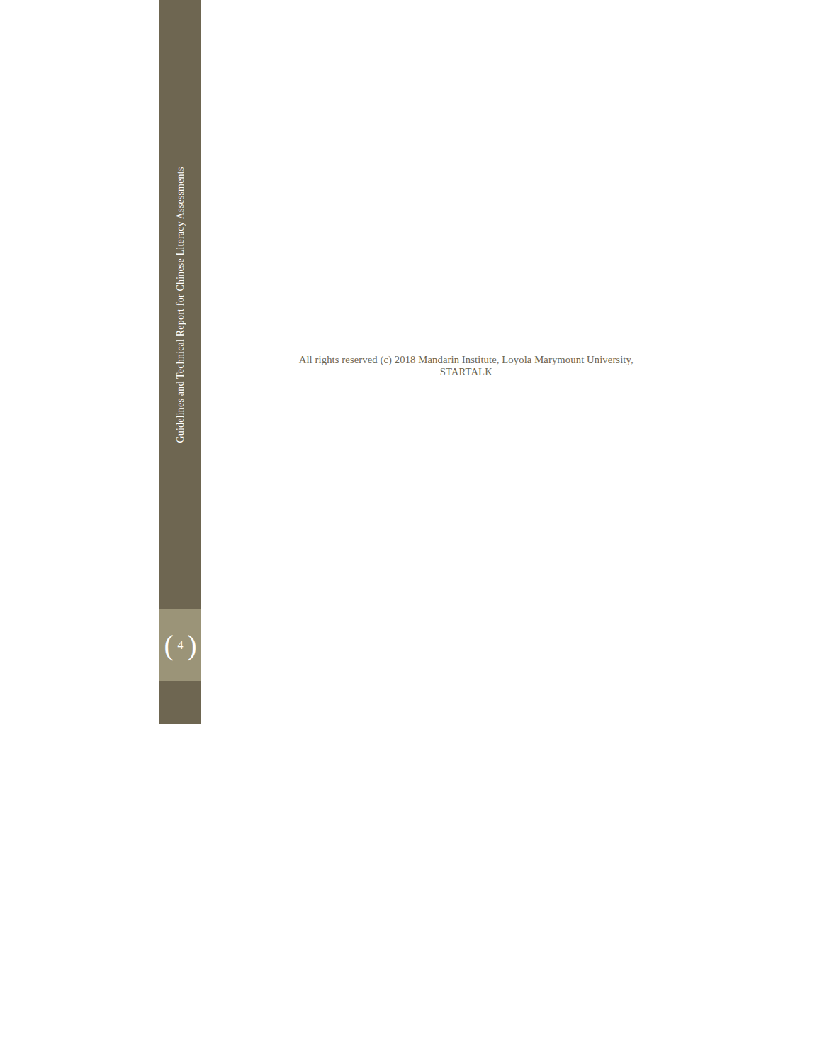Guidelines and Technical Report for Chinese Literacy Assessments
( 4 )
All rights reserved (c) 2018 Mandarin Institute, Loyola Marymount University, STARTALK